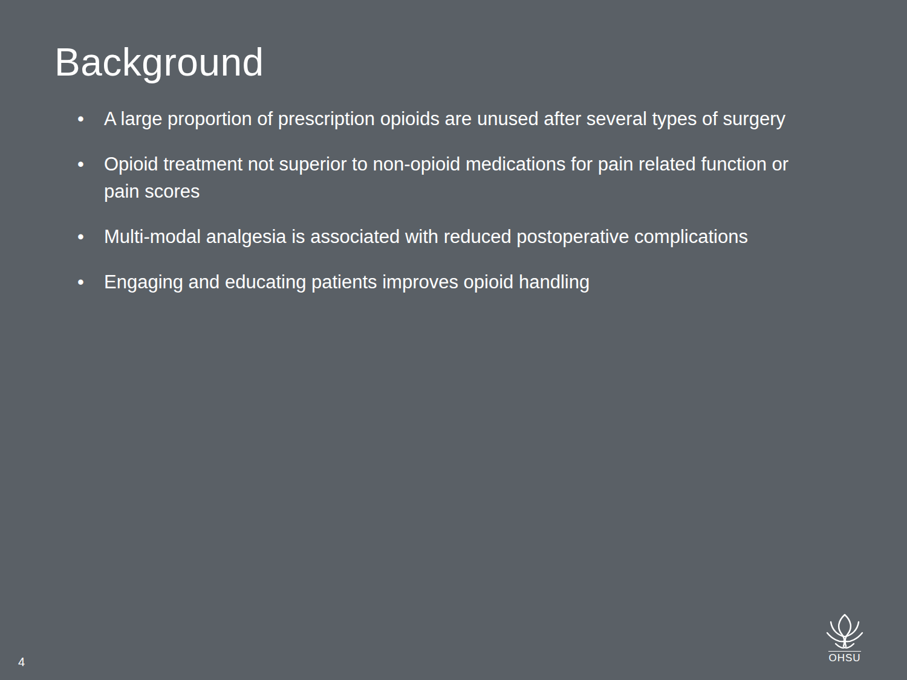Background
A large proportion of prescription opioids are unused after several types of surgery
Opioid treatment not superior to non-opioid medications for pain related function or pain scores
Multi-modal analgesia is associated with reduced postoperative complications
Engaging and educating patients improves opioid handling
4
OHSU